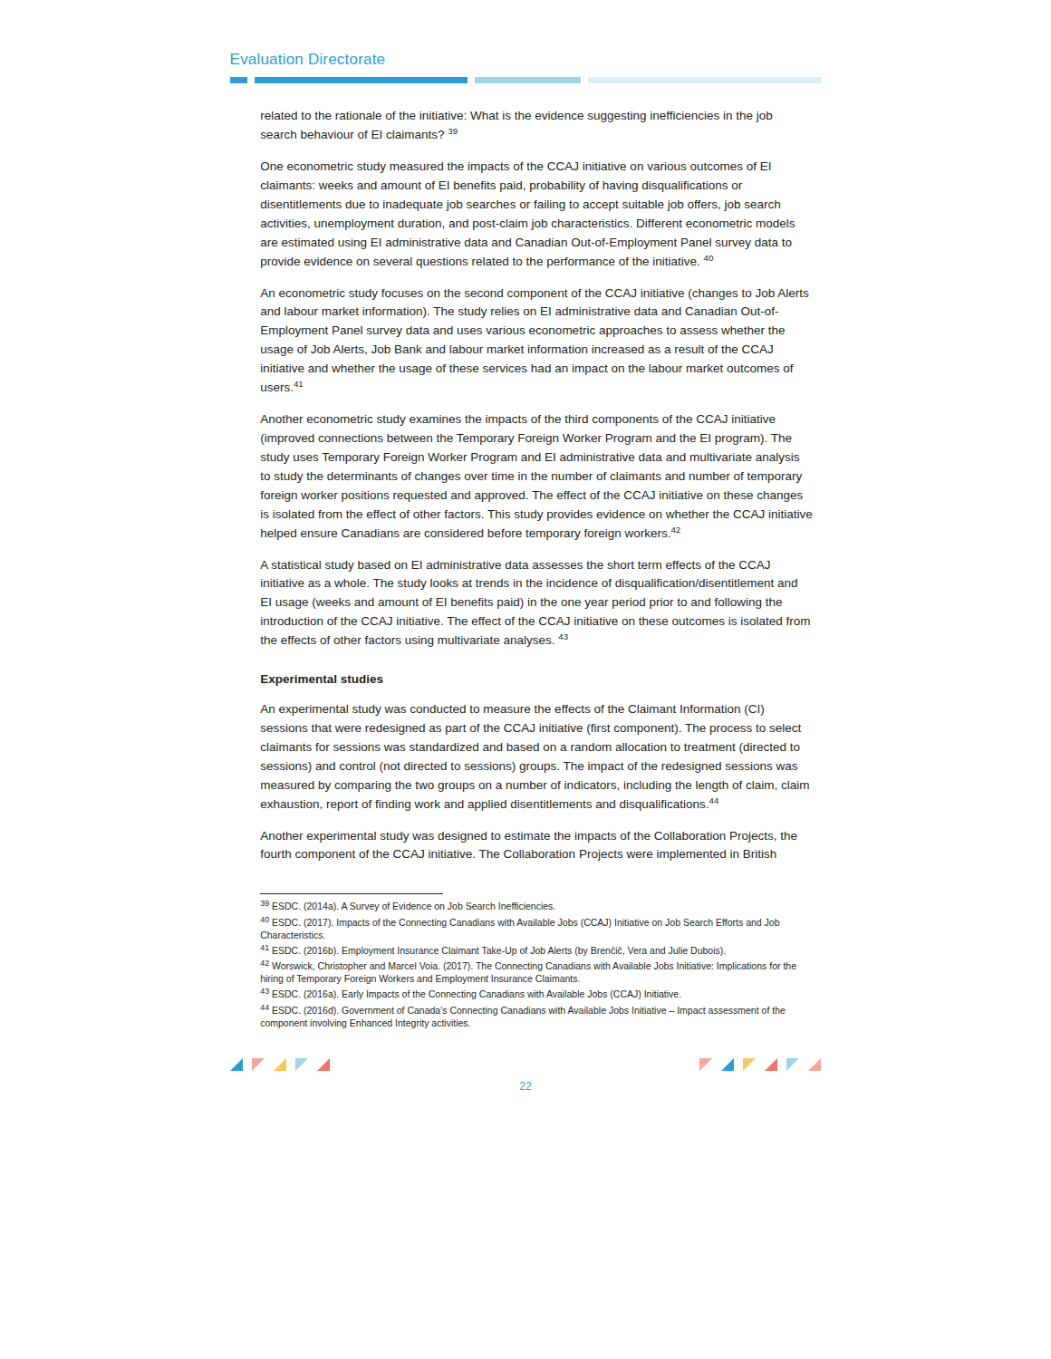Evaluation Directorate
related to the rationale of the initiative: What is the evidence suggesting inefficiencies in the job search behaviour of EI claimants? 39
One econometric study measured the impacts of the CCAJ initiative on various outcomes of EI claimants: weeks and amount of EI benefits paid, probability of having disqualifications or disentitlements due to inadequate job searches or failing to accept suitable job offers, job search activities, unemployment duration, and post-claim job characteristics. Different econometric models are estimated using EI administrative data and Canadian Out-of-Employment Panel survey data to provide evidence on several questions related to the performance of the initiative. 40
An econometric study focuses on the second component of the CCAJ initiative (changes to Job Alerts and labour market information). The study relies on EI administrative data and Canadian Out-of-Employment Panel survey data and uses various econometric approaches to assess whether the usage of Job Alerts, Job Bank and labour market information increased as a result of the CCAJ initiative and whether the usage of these services had an impact on the labour market outcomes of users.41
Another econometric study examines the impacts of the third components of the CCAJ initiative (improved connections between the Temporary Foreign Worker Program and the EI program). The study uses Temporary Foreign Worker Program and EI administrative data and multivariate analysis to study the determinants of changes over time in the number of claimants and number of temporary foreign worker positions requested and approved. The effect of the CCAJ initiative on these changes is isolated from the effect of other factors. This study provides evidence on whether the CCAJ initiative helped ensure Canadians are considered before temporary foreign workers.42
A statistical study based on EI administrative data assesses the short term effects of the CCAJ initiative as a whole. The study looks at trends in the incidence of disqualification/disentitlement and EI usage (weeks and amount of EI benefits paid) in the one year period prior to and following the introduction of the CCAJ initiative. The effect of the CCAJ initiative on these outcomes is isolated from the effects of other factors using multivariate analyses. 43
Experimental studies
An experimental study was conducted to measure the effects of the Claimant Information (CI) sessions that were redesigned as part of the CCAJ initiative (first component). The process to select claimants for sessions was standardized and based on a random allocation to treatment (directed to sessions) and control (not directed to sessions) groups. The impact of the redesigned sessions was measured by comparing the two groups on a number of indicators, including the length of claim, claim exhaustion, report of finding work and applied disentitlements and disqualifications.44
Another experimental study was designed to estimate the impacts of the Collaboration Projects, the fourth component of the CCAJ initiative. The Collaboration Projects were implemented in British
39 ESDC. (2014a). A Survey of Evidence on Job Search Inefficiencies.
40 ESDC. (2017). Impacts of the Connecting Canadians with Available Jobs (CCAJ) Initiative on Job Search Efforts and Job Characteristics.
41 ESDC. (2016b). Employment Insurance Claimant Take-Up of Job Alerts (by Brenčič, Vera and Julie Dubois).
42 Worswick, Christopher and Marcel Voia. (2017). The Connecting Canadians with Available Jobs Initiative: Implications for the hiring of Temporary Foreign Workers and Employment Insurance Claimants.
43 ESDC. (2016a). Early Impacts of the Connecting Canadians with Available Jobs (CCAJ) Initiative.
44 ESDC. (2016d). Government of Canada's Connecting Canadians with Available Jobs Initiative – Impact assessment of the component involving Enhanced Integrity activities.
22